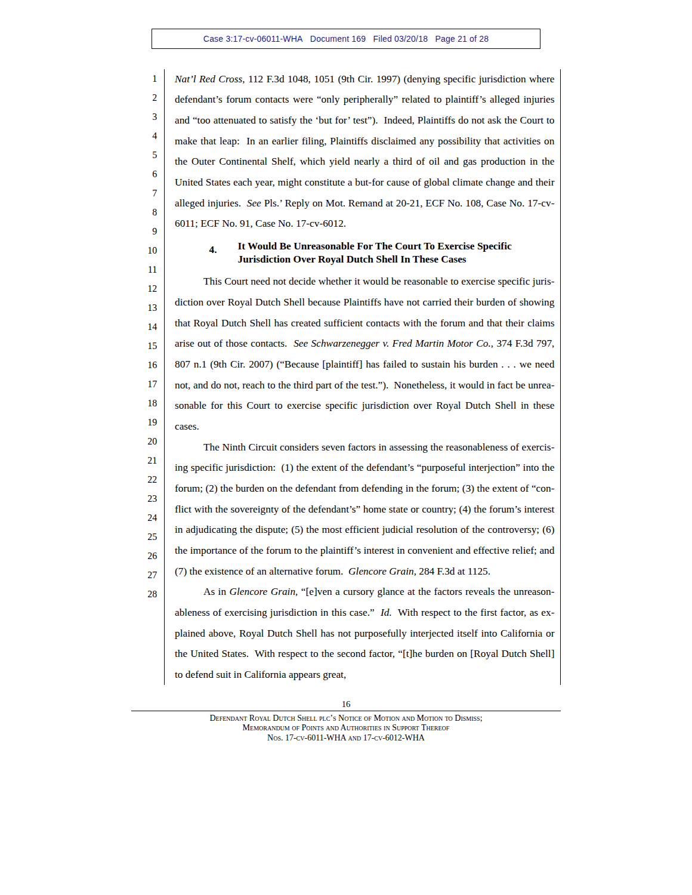Case 3:17-cv-06011-WHA Document 169 Filed 03/20/18 Page 21 of 28
1
2
3
4
5
6
7
8
9
10
11
12
13
14
15
16
17
18
19
20
21
22
23
24
25
26
27
28
Nat’l Red Cross, 112 F.3d 1048, 1051 (9th Cir. 1997) (denying specific jurisdiction where defendant’s forum contacts were “only peripherally” related to plaintiff’s alleged injuries and “too attenuated to satisfy the ‘but for’ test”). Indeed, Plaintiffs do not ask the Court to make that leap: In an earlier filing, Plaintiffs disclaimed any possibility that activities on the Outer Continental Shelf, which yield nearly a third of oil and gas production in the United States each year, might constitute a but-for cause of global climate change and their alleged injuries. See Pls.’ Reply on Mot. Remand at 20-21, ECF No. 108, Case No. 17-cv-6011; ECF No. 91, Case No. 17-cv-6012.
4.
It Would Be Unreasonable For The Court To Exercise Specific Jurisdiction Over Royal Dutch Shell In These Cases
This Court need not decide whether it would be reasonable to exercise specific jurisdiction over Royal Dutch Shell because Plaintiffs have not carried their burden of showing that Royal Dutch Shell has created sufficient contacts with the forum and that their claims arise out of those contacts. See Schwarzenegger v. Fred Martin Motor Co., 374 F.3d 797, 807 n.1 (9th Cir. 2007) (“Because [plaintiff] has failed to sustain his burden . . . we need not, and do not, reach to the third part of the test.”). Nonetheless, it would in fact be unreasonable for this Court to exercise specific jurisdiction over Royal Dutch Shell in these cases.
The Ninth Circuit considers seven factors in assessing the reasonableness of exercising specific jurisdiction: (1) the extent of the defendant’s “purposeful interjection” into the forum; (2) the burden on the defendant from defending in the forum; (3) the extent of “conflict with the sovereignty of the defendant’s” home state or country; (4) the forum’s interest in adjudicating the dispute; (5) the most efficient judicial resolution of the controversy; (6) the importance of the forum to the plaintiff’s interest in convenient and effective relief; and (7) the existence of an alternative forum. Glencore Grain, 284 F.3d at 1125.
As in Glencore Grain, “[e]ven a cursory glance at the factors reveals the unreasonableness of exercising jurisdiction in this case.” Id. With respect to the first factor, as explained above, Royal Dutch Shell has not purposefully interjected itself into California or the United States. With respect to the second factor, “[t]he burden on [Royal Dutch Shell] to defend suit in California appears great,
16
Defendant Royal Dutch Shell plc’s Notice of Motion and Motion to Dismiss;
Memorandum of Points and Authorities in Support Thereof
Nos. 17-cv-6011-WHA and 17-cv-6012-WHA